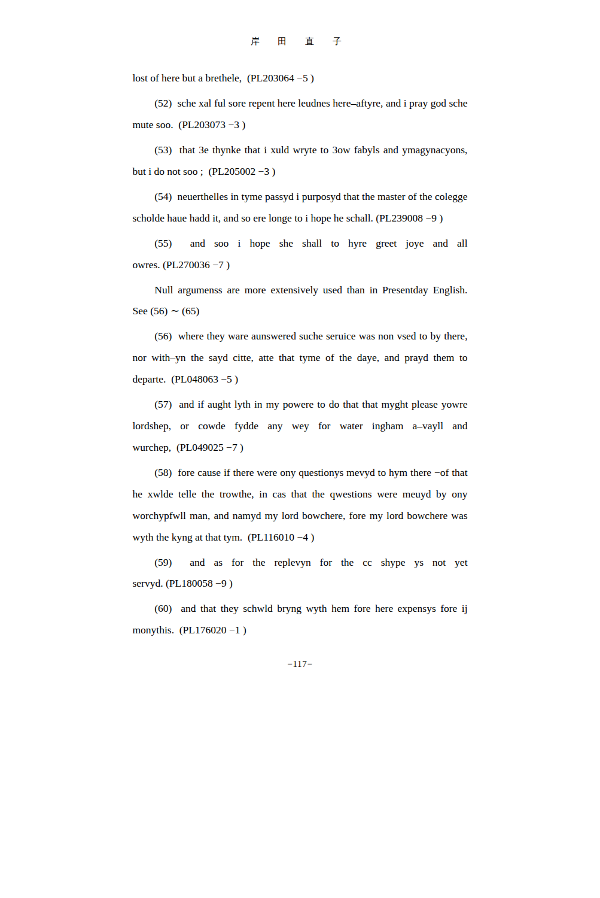岸 田 直 子
lost of here but a brethele, (PL203064 −5 )
(52) sche xal ful sore repent here leudnes here–aftyre, and i pray god sche mute soo. (PL203073 −3 )
(53) that 3e thynke that i xuld wryte to 3ow fabyls and ymagynacyons, but i do not soo ; (PL205002 −3 )
(54) neuerthelles in tyme passyd i purposyd that the master of the colegge scholde haue hadd it, and so ere longe to i hope he schall. (PL239008 −9 )
(55) and soo i hope she shall to hyre greet joye and all owres. (PL270036 −7 )
Null argumenss are more extensively used than in Presentday English. See (56) ∼ (65)
(56) where they ware aunswered suche seruice was non vsed to by there, nor with–yn the sayd citte, atte that tyme of the daye, and prayd them to departe. (PL048063 −5 )
(57) and if aught lyth in my powere to do that that myght please yowre lordshep, or cowde fydde any wey for water ingham a–vayll and wurchep, (PL049025 −7 )
(58) fore cause if there were ony questionys mevyd to hym there −of that he xwlde telle the trowthe, in cas that the qwestions were meuyd by ony worchypfwll man, and namyd my lord bowchere, fore my lord bowchere was wyth the kyng at that tym. (PL116010 −4 )
(59) and as for the replevyn for the cc shype ys not yet servyd. (PL180058 −9 )
(60) and that they schwld bryng wyth hem fore here expensys fore ij monythis. (PL176020 −1 )
−117−